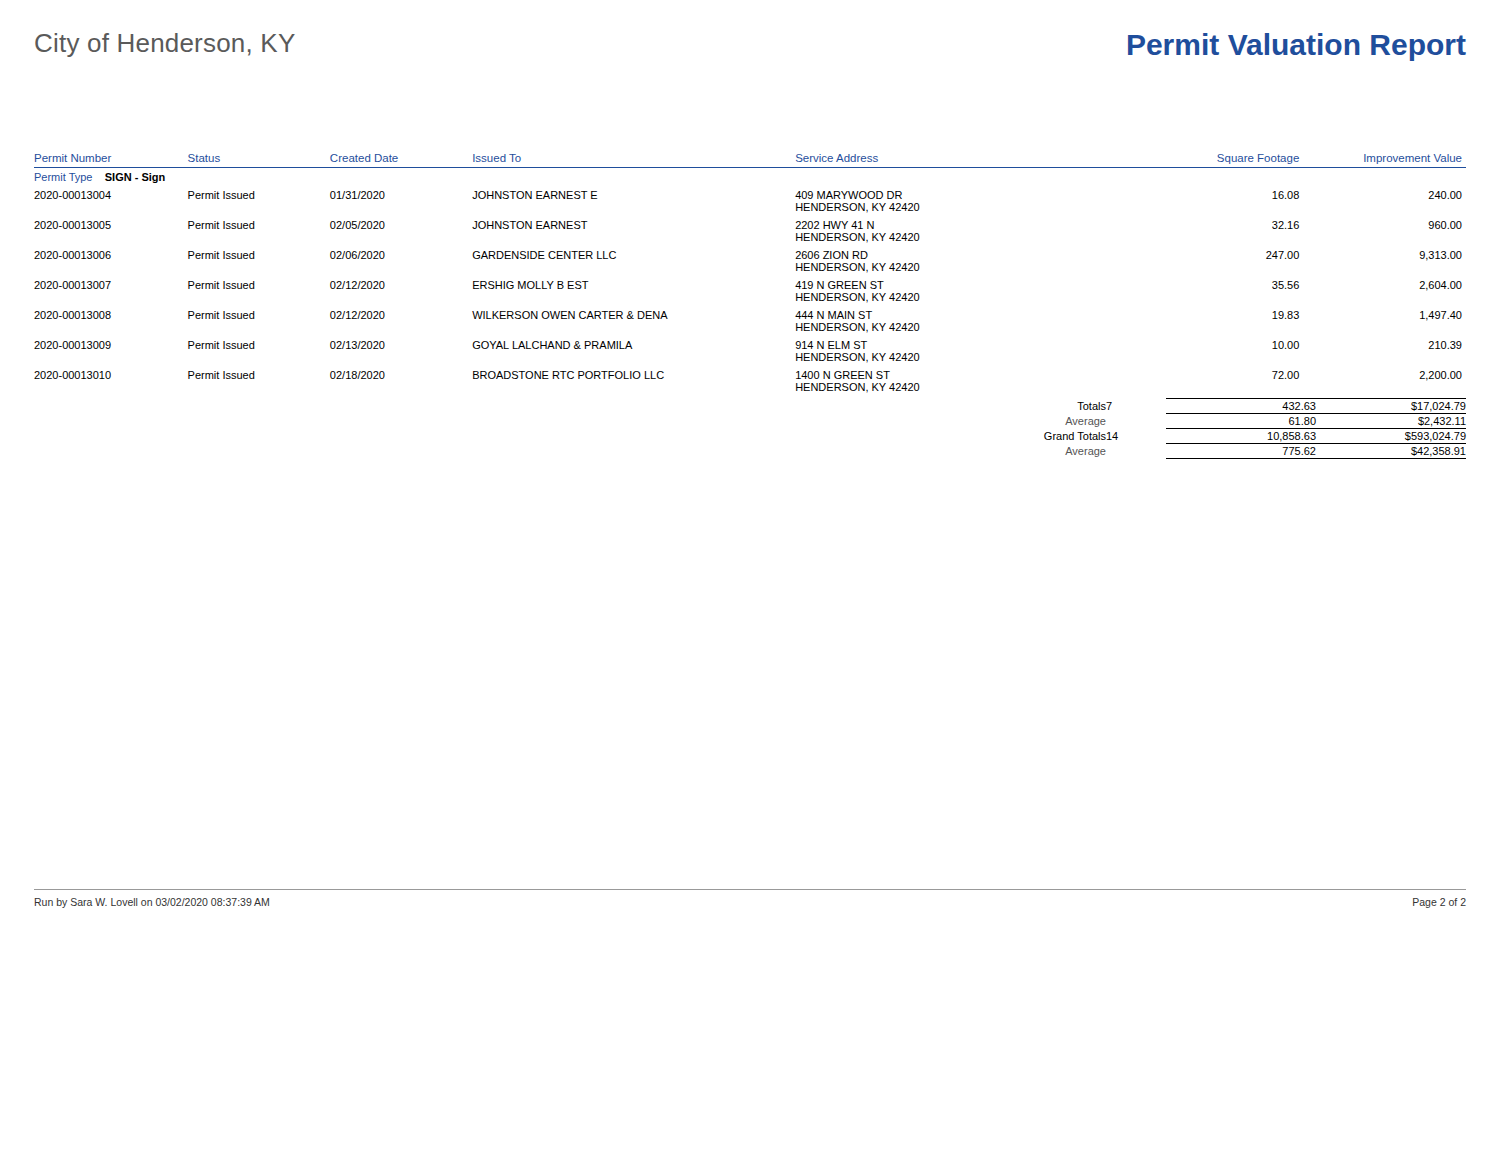City of Henderson, KY
Permit Valuation Report
| Permit Number | Status | Created Date | Issued To | Service Address | Square Footage | Improvement Value |
| --- | --- | --- | --- | --- | --- | --- |
| Permit Type SIGN - Sign |
| 2020-00013004 | Permit Issued | 01/31/2020 | JOHNSTON EARNEST E | 409 MARYWOOD DR HENDERSON, KY 42420 | 16.08 | 240.00 |
| 2020-00013005 | Permit Issued | 02/05/2020 | JOHNSTON EARNEST | 2202 HWY 41 N HENDERSON, KY 42420 | 32.16 | 960.00 |
| 2020-00013006 | Permit Issued | 02/06/2020 | GARDENSIDE CENTER LLC | 2606 ZION RD HENDERSON, KY 42420 | 247.00 | 9,313.00 |
| 2020-00013007 | Permit Issued | 02/12/2020 | ERSHIG MOLLY B EST | 419 N GREEN ST HENDERSON, KY 42420 | 35.56 | 2,604.00 |
| 2020-00013008 | Permit Issued | 02/12/2020 | WILKERSON OWEN CARTER & DENA | 444 N MAIN ST HENDERSON, KY 42420 | 19.83 | 1,497.40 |
| 2020-00013009 | Permit Issued | 02/13/2020 | GOYAL LALCHAND & PRAMILA | 914 N ELM ST HENDERSON, KY 42420 | 10.00 | 210.39 |
| 2020-00013010 | Permit Issued | 02/18/2020 | BROADSTONE RTC PORTFOLIO LLC | 1400 N GREEN ST HENDERSON, KY 42420 | 72.00 | 2,200.00 |
| Totals | 7 | 432.63 | $17,024.79 |
| Average | | 61.80 | $2,432.11 |
| Grand Totals | 14 | 10,858.63 | $593,024.79 |
| Average | | 775.62 | $42,358.91 |
Run by Sara W. Lovell on 03/02/2020 08:37:39 AM
Page 2 of 2